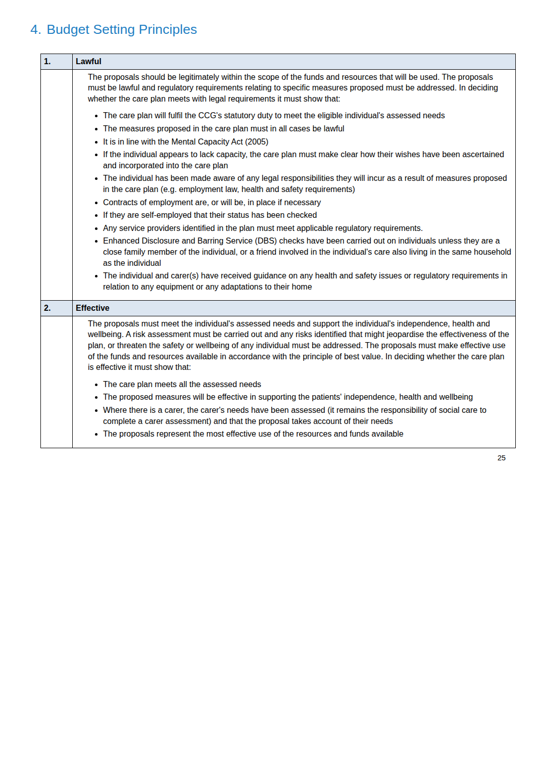4. Budget Setting Principles
| 1. | Lawful |
| | The proposals should be legitimately within the scope of the funds and resources that will be used. The proposals must be lawful and regulatory requirements relating to specific measures proposed must be addressed. In deciding whether the care plan meets with legal requirements it must show that: The care plan will fulfil the CCG's statutory duty to meet the eligible individual's assessed needs The measures proposed in the care plan must in all cases be lawful It is in line with the Mental Capacity Act (2005) If the individual appears to lack capacity, the care plan must make clear how their wishes have been ascertained and incorporated into the care plan The individual has been made aware of any legal responsibilities they will incur as a result of measures proposed in the care plan (e.g. employment law, health and safety requirements) Contracts of employment are, or will be, in place if necessary If they are self-employed that their status has been checked Any service providers identified in the plan must meet applicable regulatory requirements. Enhanced Disclosure and Barring Service (DBS) checks have been carried out on individuals unless they are a close family member of the individual, or a friend involved in the individual's care also living in the same household as the individual The individual and carer(s) have received guidance on any health and safety issues or regulatory requirements in relation to any equipment or any adaptations to their home |
| 2. | Effective |
| | The proposals must meet the individual's assessed needs and support the individual's independence, health and wellbeing. A risk assessment must be carried out and any risks identified that might jeopardise the effectiveness of the plan, or threaten the safety or wellbeing of any individual must be addressed. The proposals must make effective use of the funds and resources available in accordance with the principle of best value. In deciding whether the care plan is effective it must show that: The care plan meets all the assessed needs The proposed measures will be effective in supporting the patients' independence, health and wellbeing Where there is a carer, the carer's needs have been assessed (it remains the responsibility of social care to complete a carer assessment) and that the proposal takes account of their needs The proposals represent the most effective use of the resources and funds available |
25